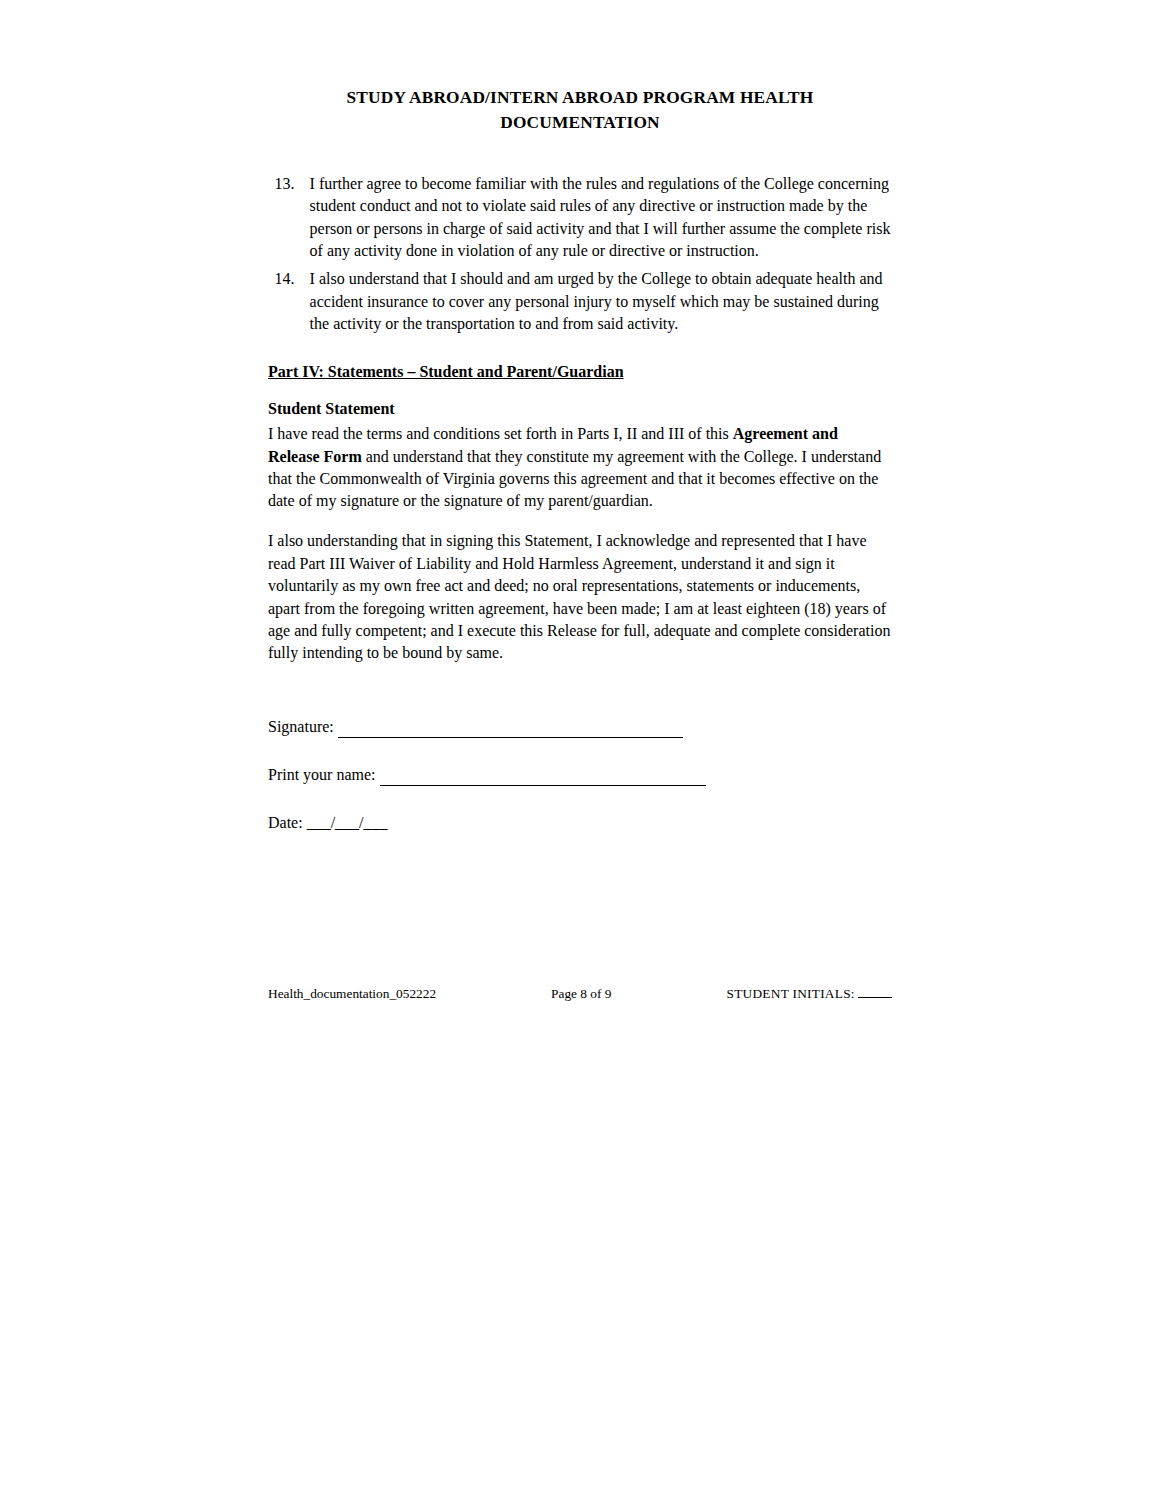STUDY ABROAD/INTERN ABROAD PROGRAM HEALTH DOCUMENTATION
13. I further agree to become familiar with the rules and regulations of the College concerning student conduct and not to violate said rules of any directive or instruction made by the person or persons in charge of said activity and that I will further assume the complete risk of any activity done in violation of any rule or directive or instruction.
14. I also understand that I should and am urged by the College to obtain adequate health and accident insurance to cover any personal injury to myself which may be sustained during the activity or the transportation to and from said activity.
Part IV: Statements – Student and Parent/Guardian
Student Statement
I have read the terms and conditions set forth in Parts I, II and III of this Agreement and Release Form and understand that they constitute my agreement with the College. I understand that the Commonwealth of Virginia governs this agreement and that it becomes effective on the date of my signature or the signature of my parent/guardian.
I also understanding that in signing this Statement, I acknowledge and represented that I have read Part III Waiver of Liability and Hold Harmless Agreement, understand it and sign it voluntarily as my own free act and deed; no oral representations, statements or inducements, apart from the foregoing written agreement, have been made; I am at least eighteen (18) years of age and fully competent; and I execute this Release for full, adequate and complete consideration fully intending to be bound by same.
Signature:
Print your name:
Date: ___/___/___
Health_documentation_052222 Page 8 of 9 STUDENT INITIALS: